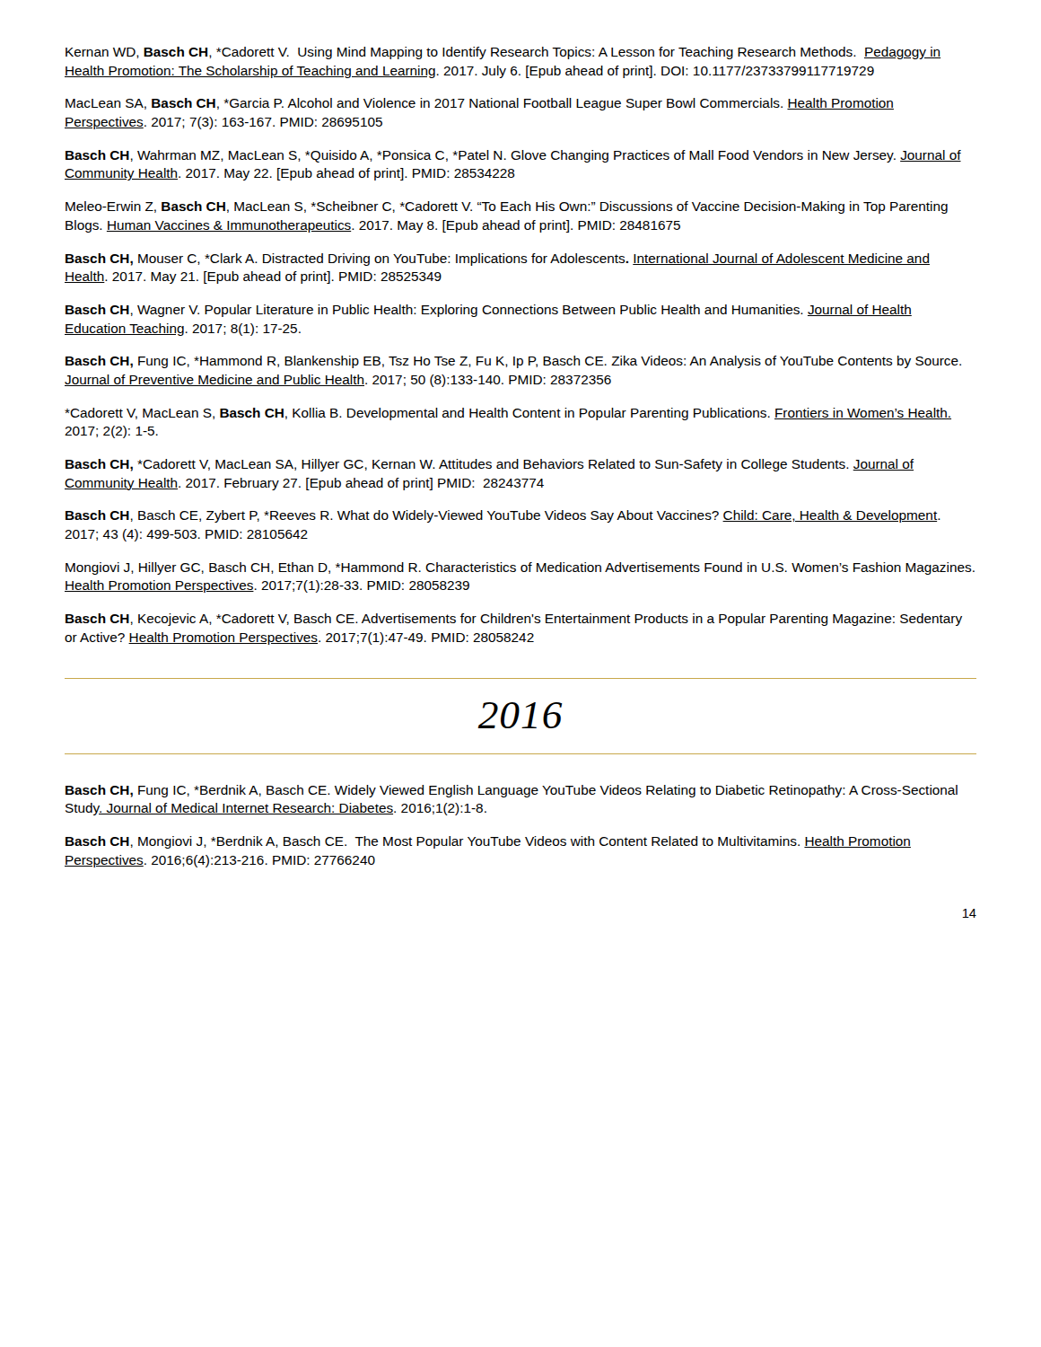Kernan WD, Basch CH, *Cadorett V. Using Mind Mapping to Identify Research Topics: A Lesson for Teaching Research Methods. Pedagogy in Health Promotion: The Scholarship of Teaching and Learning. 2017. July 6. [Epub ahead of print]. DOI: 10.1177/23733799117719729
MacLean SA, Basch CH, *Garcia P. Alcohol and Violence in 2017 National Football League Super Bowl Commercials. Health Promotion Perspectives. 2017; 7(3): 163-167. PMID: 28695105
Basch CH, Wahrman MZ, MacLean S, *Quisido A, *Ponsica C, *Patel N. Glove Changing Practices of Mall Food Vendors in New Jersey. Journal of Community Health. 2017. May 22. [Epub ahead of print]. PMID: 28534228
Meleo-Erwin Z, Basch CH, MacLean S, *Scheibner C, *Cadorett V. “To Each His Own:” Discussions of Vaccine Decision-Making in Top Parenting Blogs. Human Vaccines & Immunotherapeutics. 2017. May 8. [Epub ahead of print]. PMID: 28481675
Basch CH, Mouser C, *Clark A. Distracted Driving on YouTube: Implications for Adolescents. International Journal of Adolescent Medicine and Health. 2017. May 21. [Epub ahead of print]. PMID: 28525349
Basch CH, Wagner V. Popular Literature in Public Health: Exploring Connections Between Public Health and Humanities. Journal of Health Education Teaching. 2017; 8(1): 17-25.
Basch CH, Fung IC, *Hammond R, Blankenship EB, Tsz Ho Tse Z, Fu K, Ip P, Basch CE. Zika Videos: An Analysis of YouTube Contents by Source. Journal of Preventive Medicine and Public Health. 2017; 50 (8):133-140. PMID: 28372356
*Cadorett V, MacLean S, Basch CH, Kollia B. Developmental and Health Content in Popular Parenting Publications. Frontiers in Women’s Health. 2017; 2(2): 1-5.
Basch CH, *Cadorett V, MacLean SA, Hillyer GC, Kernan W. Attitudes and Behaviors Related to Sun-Safety in College Students. Journal of Community Health. 2017. February 27. [Epub ahead of print] PMID: 28243774
Basch CH, Basch CE, Zybert P, *Reeves R. What do Widely-Viewed YouTube Videos Say About Vaccines? Child: Care, Health & Development. 2017; 43 (4): 499-503. PMID: 28105642
Mongiovi J, Hillyer GC, Basch CH, Ethan D, *Hammond R. Characteristics of Medication Advertisements Found in U.S. Women’s Fashion Magazines. Health Promotion Perspectives. 2017;7(1):28-33. PMID: 28058239
Basch CH, Kecojevic A, *Cadorett V, Basch CE. Advertisements for Children's Entertainment Products in a Popular Parenting Magazine: Sedentary or Active? Health Promotion Perspectives. 2017;7(1):47-49. PMID: 28058242
2016
Basch CH, Fung IC, *Berdnik A, Basch CE. Widely Viewed English Language YouTube Videos Relating to Diabetic Retinopathy: A Cross-Sectional Study. Journal of Medical Internet Research: Diabetes. 2016;1(2):1-8.
Basch CH, Mongiovi J, *Berdnik A, Basch CE. The Most Popular YouTube Videos with Content Related to Multivitamins. Health Promotion Perspectives. 2016;6(4):213-216. PMID: 27766240
14